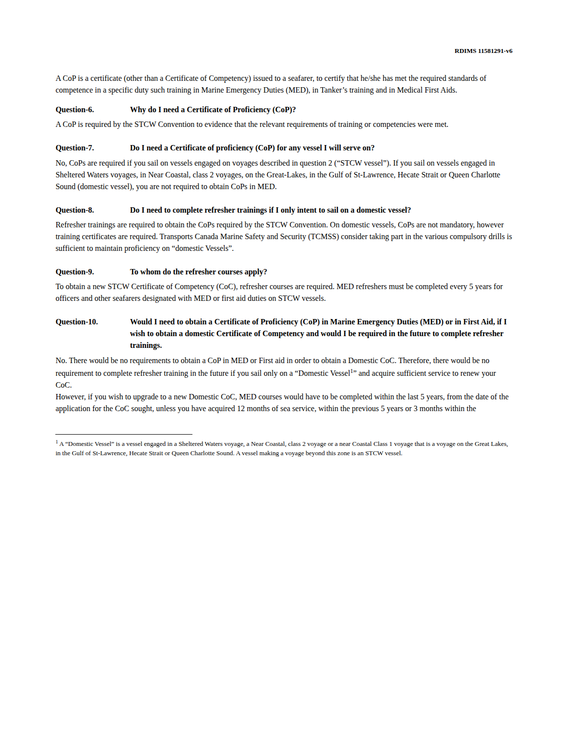RDIMS 11581291-v6
A CoP is a certificate (other than a Certificate of Competency) issued to a seafarer, to certify that he/she has met the required standards of competence in a specific duty such training in Marine Emergency Duties (MED), in Tanker’s training and in Medical First Aids.
Question-6. Why do I need a Certificate of Proficiency (CoP)?
A CoP is required by the STCW Convention to evidence that the relevant requirements of training or competencies were met.
Question-7. Do I need a Certificate of proficiency (CoP) for any vessel I will serve on?
No, CoPs are required if you sail on vessels engaged on voyages described in question 2 (“STCW vessel”). If you sail on vessels engaged in Sheltered Waters voyages, in Near Coastal, class 2 voyages, on the Great-Lakes, in the Gulf of St-Lawrence, Hecate Strait or Queen Charlotte Sound (domestic vessel), you are not required to obtain CoPs in MED.
Question-8. Do I need to complete refresher trainings if I only intent to sail on a domestic vessel?
Refresher trainings are required to obtain the CoPs required by the STCW Convention. On domestic vessels, CoPs are not mandatory, however training certificates are required. Transports Canada Marine Safety and Security (TCMSS) consider taking part in the various compulsory drills is sufficient to maintain proficiency on “domestic Vessels”.
Question-9. To whom do the refresher courses apply?
To obtain a new STCW Certificate of Competency (CoC), refresher courses are required. MED refreshers must be completed every 5 years for officers and other seafarers designated with MED or first aid duties on STCW vessels.
Question-10. Would I need to obtain a Certificate of Proficiency (CoP) in Marine Emergency Duties (MED) or in First Aid, if I wish to obtain a domestic Certificate of Competency and would I be required in the future to complete refresher trainings.
No. There would be no requirements to obtain a CoP in MED or First aid in order to obtain a Domestic CoC. Therefore, there would be no requirement to complete refresher training in the future if you sail only on a “Domestic Vessel1” and acquire sufficient service to renew your CoC.
However, if you wish to upgrade to a new Domestic CoC, MED courses would have to be completed within the last 5 years, from the date of the application for the CoC sought, unless you have acquired 12 months of sea service, within the previous 5 years or 3 months within the
1 A “Domestic Vessel” is a vessel engaged in a Sheltered Waters voyage, a Near Coastal, class 2 voyage or a near Coastal Class 1 voyage that is a voyage on the Great Lakes, in the Gulf of St-Lawrence, Hecate Strait or Queen Charlotte Sound. A vessel making a voyage beyond this zone is an STCW vessel.